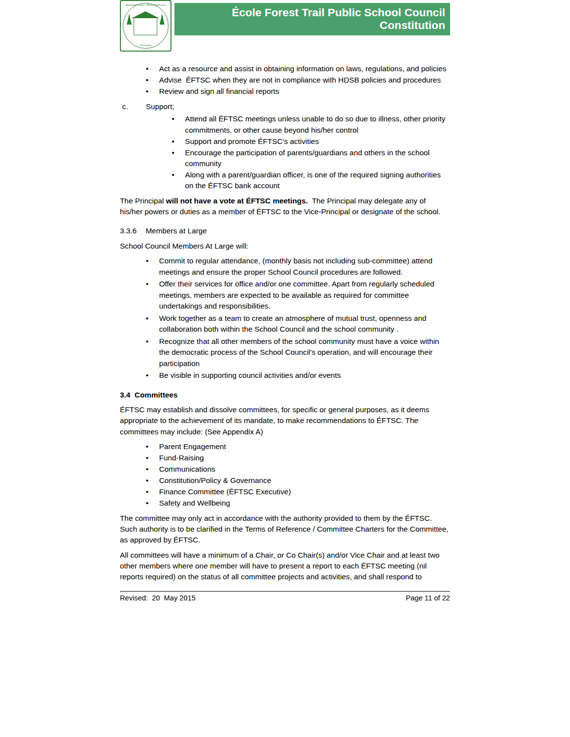Ensemble et fort. Where heart and
mind grow
École Forest Trail Public School Council Constitution
Act as a resource and assist in obtaining information on laws, regulations, and policies
Advise ÉFTSC when they are not in compliance with HDSB policies and procedures
Review and sign all financial reports
c. Support;
Attend all ÉFTSC meetings unless unable to do so due to illness, other priority commitments, or other cause beyond his/her control
Support and promote ÉFTSC’s activities
Encourage the participation of parents/guardians and others in the school community
Along with a parent/guardian officer, is one of the required signing authorities on the ÉFTSC bank account
The Principal will not have a vote at ÉFTSC meetings. The Principal may delegate any of his/her powers or duties as a member of ÉFTSC to the Vice-Principal or designate of the school.
3.3.6 Members at Large
School Council Members At Large will:
Commit to regular attendance, (monthly basis not including sub-committee) attend meetings and ensure the proper School Council procedures are followed.
Offer their services for office and/or one committee. Apart from regularly scheduled meetings, members are expected to be available as required for committee undertakings and responsibilities.
Work together as a team to create an atmosphere of mutual trust, openness and collaboration both within the School Council and the school community .
Recognize that all other members of the school community must have a voice within the democratic process of the School Council's operation, and will encourage their participation
Be visible in supporting council activities and/or events
3.4 Committees
ÉFTSC may establish and dissolve committees, for specific or general purposes, as it deems appropriate to the achievement of its mandate, to make recommendations to ÉFTSC. The committees may include: (See Appendix A)
Parent Engagement
Fund-Raising
Communications
Constitution/Policy & Governance
Finance Committee (ÉFTSC Executive)
Safety and Wellbeing
The committee may only act in accordance with the authority provided to them by the ÉFTSC. Such authority is to be clarified in the Terms of Reference / Committee Charters for the Committee, as approved by ÉFTSC.
All committees will have a minimum of a Chair, or Co Chair(s) and/or Vice Chair and at least two other members where one member will have to present a report to each ÉFTSC meeting (nil reports required) on the status of all committee projects and activities, and shall respond to
Revised: 20 May 2015 Page 11 of 22